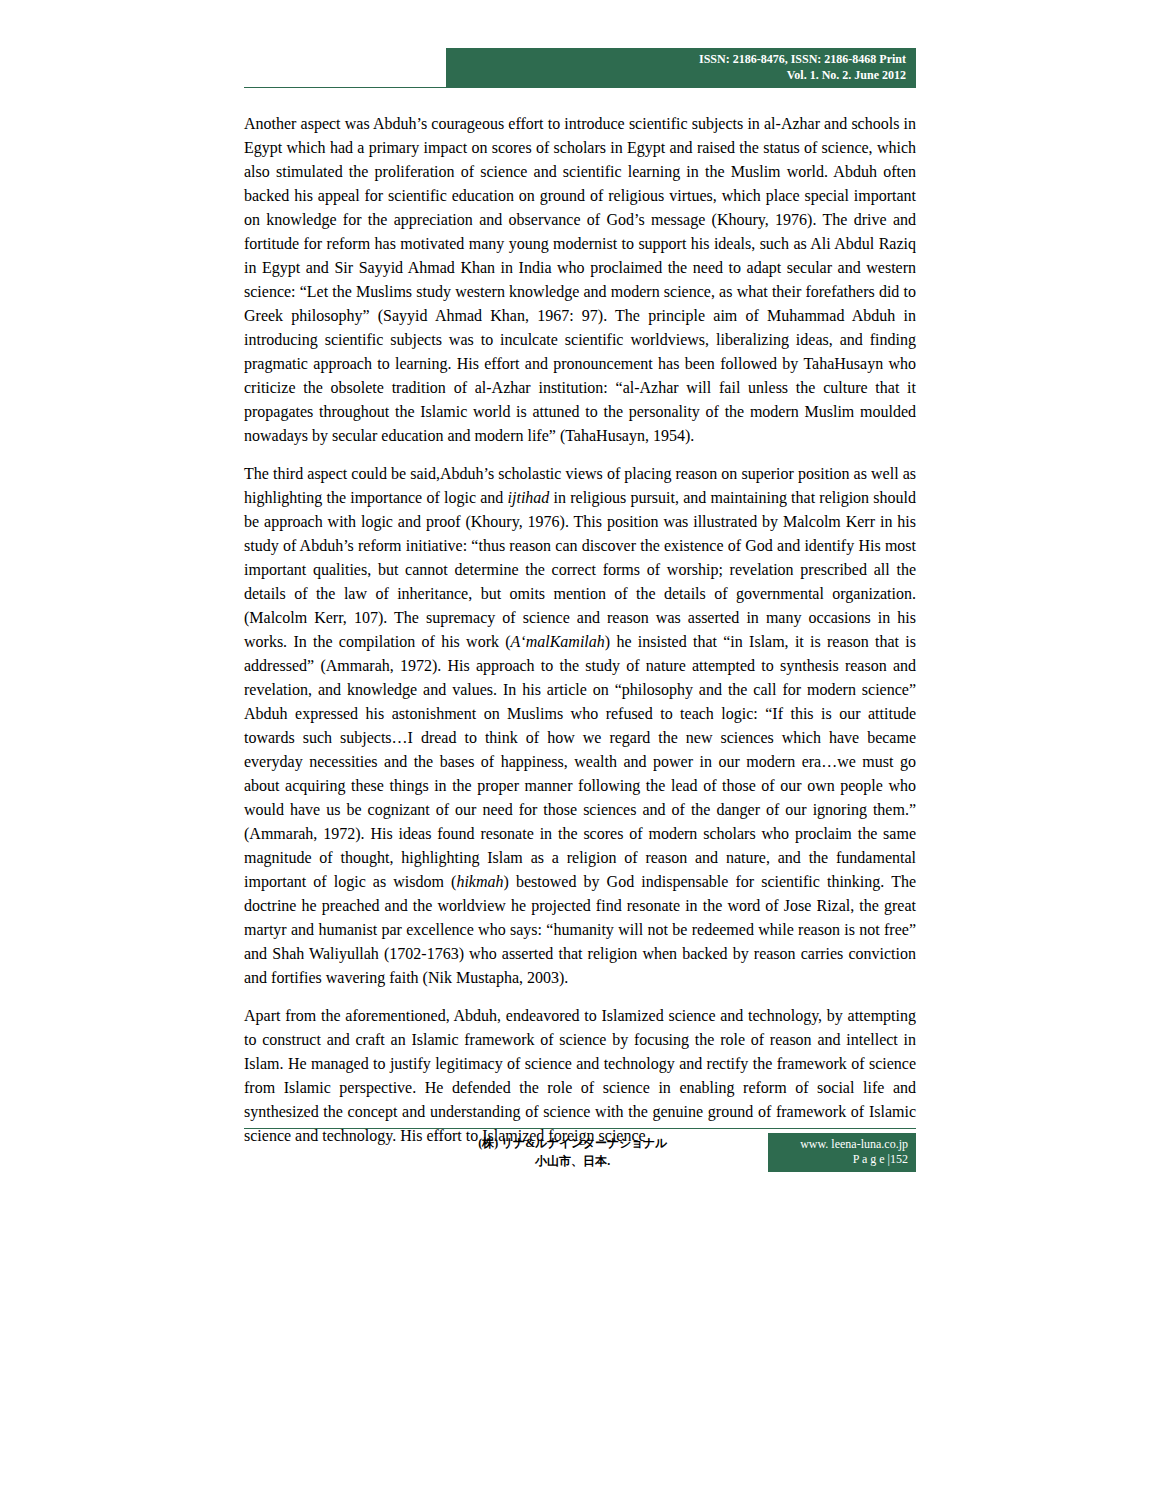ISSN: 2186-8476, ISSN: 2186-8468 Print
Vol. 1. No. 2. June 2012
Another aspect was Abduh’s courageous effort to introduce scientific subjects in al-Azhar and schools in Egypt which had a primary impact on scores of scholars in Egypt and raised the status of science, which also stimulated the proliferation of science and scientific learning in the Muslim world. Abduh often backed his appeal for scientific education on ground of religious virtues, which place special important on knowledge for the appreciation and observance of God’s message (Khoury, 1976). The drive and fortitude for reform has motivated many young modernist to support his ideals, such as Ali Abdul Raziq in Egypt and Sir Sayyid Ahmad Khan in India who proclaimed the need to adapt secular and western science: “Let the Muslims study western knowledge and modern science, as what their forefathers did to Greek philosophy” (Sayyid Ahmad Khan, 1967: 97). The principle aim of Muhammad Abduh in introducing scientific subjects was to inculcate scientific worldviews, liberalizing ideas, and finding pragmatic approach to learning. His effort and pronouncement has been followed by TahaHusayn who criticize the obsolete tradition of al-Azhar institution: “al-Azhar will fail unless the culture that it propagates throughout the Islamic world is attuned to the personality of the modern Muslim moulded nowadays by secular education and modern life” (TahaHusayn, 1954).
The third aspect could be said,Abduh’s scholastic views of placing reason on superior position as well as highlighting the importance of logic and ijtihad in religious pursuit, and maintaining that religion should be approach with logic and proof (Khoury, 1976). This position was illustrated by Malcolm Kerr in his study of Abduh’s reform initiative: “thus reason can discover the existence of God and identify His most important qualities, but cannot determine the correct forms of worship; revelation prescribed all the details of the law of inheritance, but omits mention of the details of governmental organization.(Malcolm Kerr, 107). The supremacy of science and reason was asserted in many occasions in his works. In the compilation of his work (A‘malKamilah) he insisted that “in Islam, it is reason that is addressed” (Ammarah, 1972). His approach to the study of nature attempted to synthesis reason and revelation, and knowledge and values. In his article on “philosophy and the call for modern science” Abduh expressed his astonishment on Muslims who refused to teach logic: “If this is our attitude towards such subjects…I dread to think of how we regard the new sciences which have became everyday necessities and the bases of happiness, wealth and power in our modern era…we must go about acquiring these things in the proper manner following the lead of those of our own people who would have us be cognizant of our need for those sciences and of the danger of our ignoring them.” (Ammarah, 1972). His ideas found resonate in the scores of modern scholars who proclaim the same magnitude of thought, highlighting Islam as a religion of reason and nature, and the fundamental important of logic as wisdom (hikmah) bestowed by God indispensable for scientific thinking. The doctrine he preached and the worldview he projected find resonate in the word of Jose Rizal, the great martyr and humanist par excellence who says: “humanity will not be redeemed while reason is not free” and Shah Waliyullah (1702-1763) who asserted that religion when backed by reason carries conviction and fortifies wavering faith (Nik Mustapha, 2003).
Apart from the aforementioned, Abduh, endeavored to Islamized science and technology, by attempting to construct and craft an Islamic framework of science by focusing the role of reason and intellect in Islam. He managed to justify legitimacy of science and technology and rectify the framework of science from Islamic perspective. He defended the role of science in enabling reform of social life and synthesized the concept and understanding of science with the genuine ground of framework of Islamic science and technology. His effort to Islamized foreign science
| (株) リナ&ルナインターナショナル 小山市、日本. | www. leena-luna.co.jp P a g e /152 |